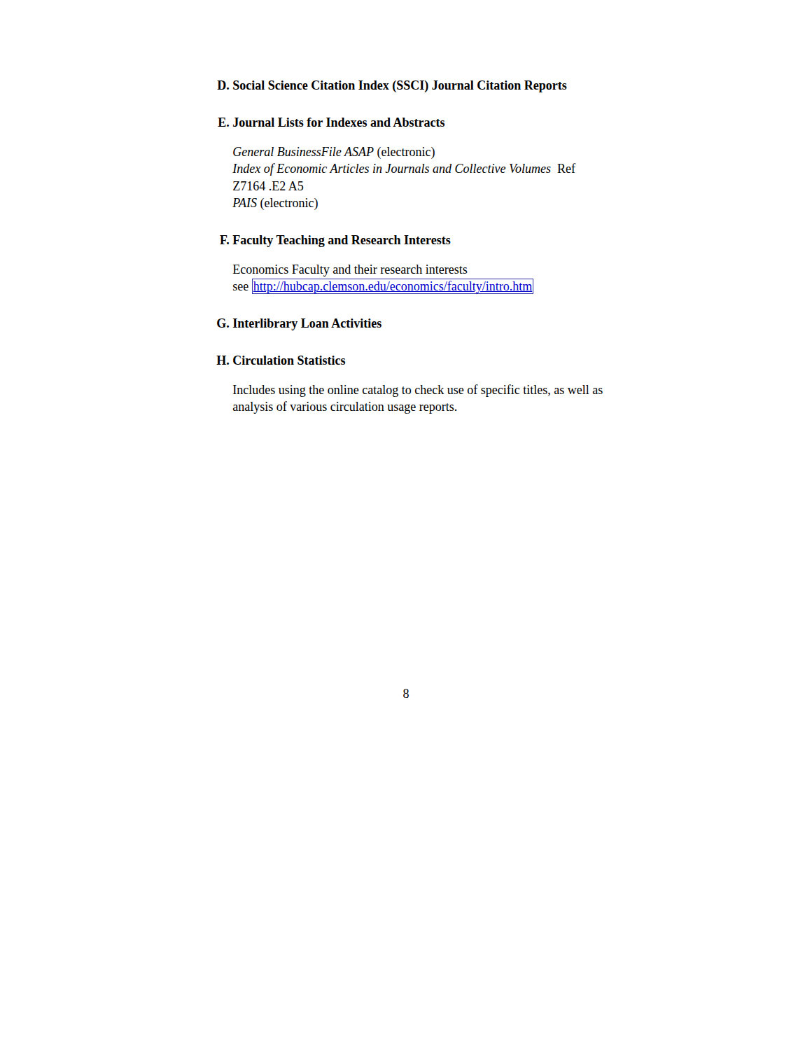Social Science Citation Index (SSCI) Journal Citation Reports
Journal Lists for Indexes and Abstracts
General BusinessFile ASAP (electronic)
Index of Economic Articles in Journals and Collective Volumes Ref Z7164 .E2 A5
PAIS (electronic)
Faculty Teaching and Research Interests
Economics Faculty and their research interests
see http://hubcap.clemson.edu/economics/faculty/intro.htm
Interlibrary Loan Activities
Circulation Statistics
Includes using the online catalog to check use of specific titles, as well as analysis of various circulation usage reports.
8